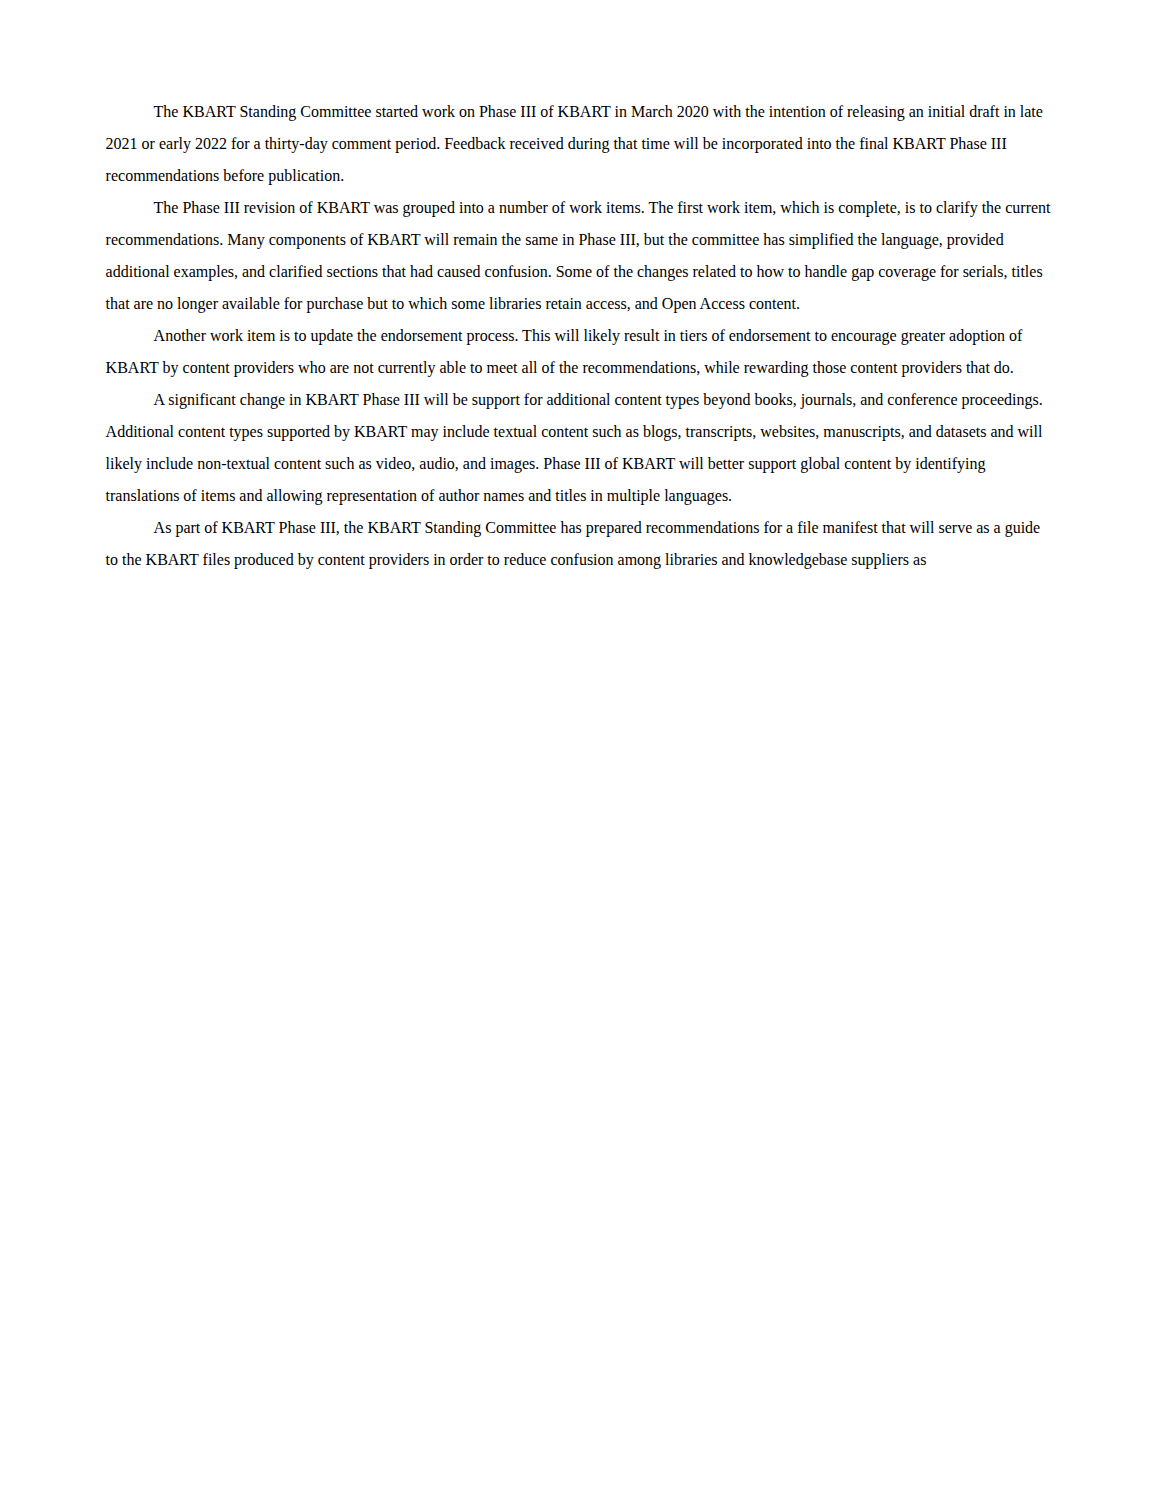The KBART Standing Committee started work on Phase III of KBART in March 2020 with the intention of releasing an initial draft in late 2021 or early 2022 for a thirty-day comment period. Feedback received during that time will be incorporated into the final KBART Phase III recommendations before publication.
The Phase III revision of KBART was grouped into a number of work items. The first work item, which is complete, is to clarify the current recommendations. Many components of KBART will remain the same in Phase III, but the committee has simplified the language, provided additional examples, and clarified sections that had caused confusion. Some of the changes related to how to handle gap coverage for serials, titles that are no longer available for purchase but to which some libraries retain access, and Open Access content.
Another work item is to update the endorsement process. This will likely result in tiers of endorsement to encourage greater adoption of KBART by content providers who are not currently able to meet all of the recommendations, while rewarding those content providers that do.
A significant change in KBART Phase III will be support for additional content types beyond books, journals, and conference proceedings. Additional content types supported by KBART may include textual content such as blogs, transcripts, websites, manuscripts, and datasets and will likely include non-textual content such as video, audio, and images. Phase III of KBART will better support global content by identifying translations of items and allowing representation of author names and titles in multiple languages.
As part of KBART Phase III, the KBART Standing Committee has prepared recommendations for a file manifest that will serve as a guide to the KBART files produced by content providers in order to reduce confusion among libraries and knowledgebase suppliers as